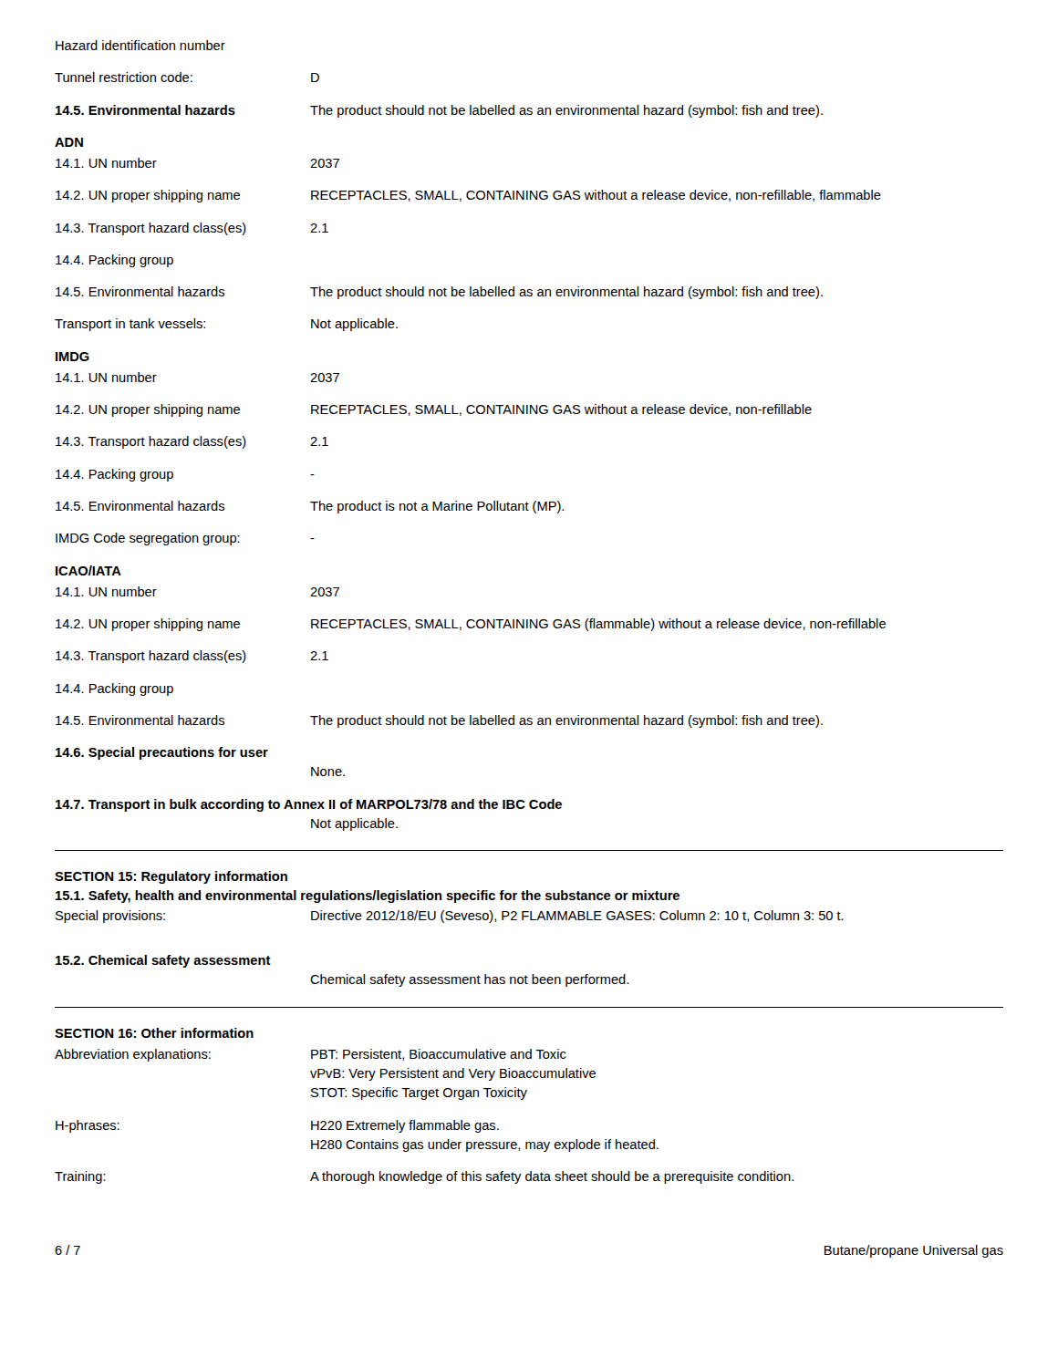Hazard identification number
Tunnel restriction code:
D
14.5. Environmental hazards
The product should not be labelled as an environmental hazard (symbol: fish and tree).
ADN
14.1. UN number
2037
14.2. UN proper shipping name
RECEPTACLES, SMALL, CONTAINING GAS without a release device, non-refillable, flammable
14.3. Transport hazard class(es)
2.1
14.4. Packing group
14.5. Environmental hazards
The product should not be labelled as an environmental hazard (symbol: fish and tree).
Transport in tank vessels:
Not applicable.
IMDG
14.1. UN number
2037
14.2. UN proper shipping name
RECEPTACLES, SMALL, CONTAINING GAS without a release device, non-refillable
14.3. Transport hazard class(es)
2.1
14.4. Packing group
-
14.5. Environmental hazards
The product is not a Marine Pollutant (MP).
IMDG Code segregation group:
-
ICAO/IATA
14.1. UN number
2037
14.2. UN proper shipping name
RECEPTACLES, SMALL, CONTAINING GAS (flammable) without a release device, non-refillable
14.3. Transport hazard class(es)
2.1
14.4. Packing group
14.5. Environmental hazards
The product should not be labelled as an environmental hazard (symbol: fish and tree).
14.6. Special precautions for user
None.
14.7. Transport in bulk according to Annex II of MARPOL73/78 and the IBC Code
Not applicable.
SECTION 15: Regulatory information
15.1. Safety, health and environmental regulations/legislation specific for the substance or mixture
Special provisions:
Directive 2012/18/EU (Seveso), P2 FLAMMABLE GASES: Column 2: 10 t, Column 3: 50 t.
15.2. Chemical safety assessment
Chemical safety assessment has not been performed.
SECTION 16: Other information
Abbreviation explanations:
PBT: Persistent, Bioaccumulative and Toxic
vPvB: Very Persistent and Very Bioaccumulative
STOT: Specific Target Organ Toxicity
H-phrases:
H220 Extremely flammable gas.
H280 Contains gas under pressure, may explode if heated.
Training:
A thorough knowledge of this safety data sheet should be a prerequisite condition.
6 / 7
Butane/propane Universal gas